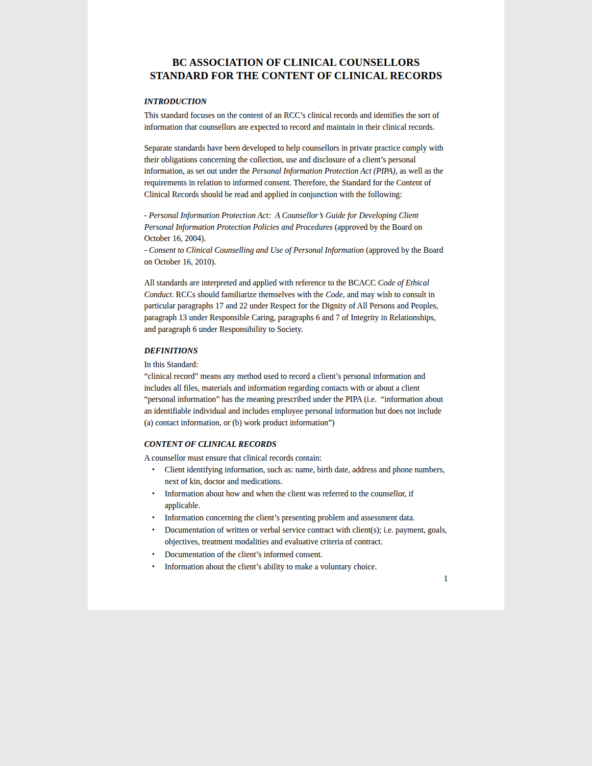BC ASSOCIATION OF CLINICAL COUNSELLORS
STANDARD FOR THE CONTENT OF CLINICAL RECORDS
INTRODUCTION
This standard focuses on the content of an RCC’s clinical records and identifies the sort of information that counsellors are expected to record and maintain in their clinical records.
Separate standards have been developed to help counsellors in private practice comply with their obligations concerning the collection, use and disclosure of a client’s personal information, as set out under the Personal Information Protection Act (PIPA), as well as the requirements in relation to informed consent. Therefore, the Standard for the Content of Clinical Records should be read and applied in conjunction with the following:
- Personal Information Protection Act: A Counsellor’s Guide for Developing Client Personal Information Protection Policies and Procedures (approved by the Board on October 16, 2004).
- Consent to Clinical Counselling and Use of Personal Information (approved by the Board on October 16, 2010).
All standards are interpreted and applied with reference to the BCACC Code of Ethical Conduct. RCCs should familiarize themselves with the Code, and may wish to consult in particular paragraphs 17 and 22 under Respect for the Dignity of All Persons and Peoples, paragraph 13 under Responsible Caring, paragraphs 6 and 7 of Integrity in Relationships, and paragraph 6 under Responsibility to Society.
DEFINITIONS
In this Standard:
“clinical record” means any method used to record a client’s personal information and includes all files, materials and information regarding contacts with or about a client
“personal information” has the meaning prescribed under the PIPA (i.e. “information about an identifiable individual and includes employee personal information but does not include (a) contact information, or (b) work product information”)
CONTENT OF CLINICAL RECORDS
A counsellor must ensure that clinical records contain:
Client identifying information, such as: name, birth date, address and phone numbers, next of kin, doctor and medications.
Information about how and when the client was referred to the counsellor, if applicable.
Information concerning the client’s presenting problem and assessment data.
Documentation of written or verbal service contract with client(s); i.e. payment, goals, objectives, treatment modalities and evaluative criteria of contract.
Documentation of the client’s informed consent.
Information about the client’s ability to make a voluntary choice.
1